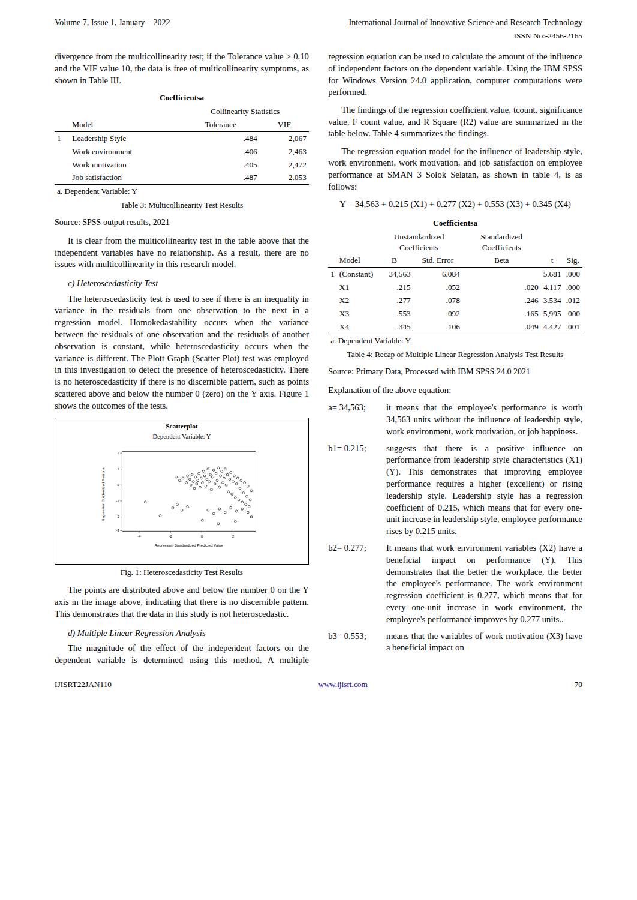Volume 7, Issue 1, January – 2022
International Journal of Innovative Science and Research Technology
ISSN No:-2456-2165
divergence from the multicollinearity test; if the Tolerance value > 0.10 and the VIF value 10, the data is free of multicollinearity symptoms, as shown in Table III.
Coefficientsa
| | | Collinearity Statistics |
| | Model | Tolerance | VIF |
| 1 | Leadership Style | .484 | 2,067 |
| | Work environment | .406 | 2,463 |
| | Work motivation | .405 | 2,472 |
| | Job satisfaction | .487 | 2.053 |
| a. Dependent Variable: Y |
Table 3: Multicollinearity Test Results
Source: SPSS output results, 2021
It is clear from the multicollinearity test in the table above that the independent variables have no relationship. As a result, there are no issues with multicollinearity in this research model.
c) Heteroscedasticity Test
The heteroscedasticity test is used to see if there is an inequality in variance in the residuals from one observation to the next in a regression model. Homokedastability occurs when the variance between the residuals of one observation and the residuals of another observation is constant, while heteroscedasticity occurs when the variance is different. The Plott Graph (Scatter Plot) test was employed in this investigation to detect the presence of heteroscedasticity. There is no heteroscedasticity if there is no discernible pattern, such as points scattered above and below the number 0 (zero) on the Y axis. Figure 1 shows the outcomes of the tests.
Scatterplot
Dependent Variable: Y
2 1 0 -1 -2 -3 -4 -2 0 2 Regression Studentized Residual Regression Standardized Predicted Value
Fig. 1: Heteroscedasticity Test Results
The points are distributed above and below the number 0 on the Y axis in the image above, indicating that there is no discernible pattern. This demonstrates that the data in this study is not heteroscedastic.
d) Multiple Linear Regression Analysis
The magnitude of the effect of the independent factors on the dependent variable is determined using this method. A multiple regression equation can be used to calculate the amount of the influence of independent factors on the dependent variable. Using the IBM SPSS for Windows Version 24.0 application, computer computations were performed.
The findings of the regression coefficient value, tcount, significance value, F count value, and R Square (R2) value are summarized in the table below. Table 4 summarizes the findings.
The regression equation model for the influence of leadership style, work environment, work motivation, and job satisfaction on employee performance at SMAN 3 Solok Selatan, as shown in table 4, is as follows:
Y = 34,563 + 0.215 (X1) + 0.277 (X2) + 0.553 (X3) + 0.345 (X4)
Coefficientsa
| | | Unstandardized Coefficients | Standardized Coefficients | | |
| | Model | B | Std. Error | Beta | t | Sig. |
| 1 | (Constant) | 34,563 | 6.084 | | 5.681 | .000 |
| | X1 | .215 | .052 | .020 | 4.117 | .000 |
| | X2 | .277 | .078 | .246 | 3.534 | .012 |
| | X3 | .553 | .092 | .165 | 5,995 | .000 |
| | X4 | .345 | .106 | .049 | 4.427 | .001 |
| a. Dependent Variable: Y |
Table 4: Recap of Multiple Linear Regression Analysis Test Results
Source: Primary Data, Processed with IBM SPSS 24.0 2021
Explanation of the above equation:
a= 34,563;
it means that the employee's performance is worth 34,563 units without the influence of leadership style, work environment, work motivation, or job happiness.
b1= 0.215;
suggests that there is a positive influence on performance from leadership style characteristics (X1) (Y). This demonstrates that improving employee performance requires a higher (excellent) or rising leadership style. Leadership style has a regression coefficient of 0.215, which means that for every one-unit increase in leadership style, employee performance rises by 0.215 units.
b2= 0.277;
It means that work environment variables (X2) have a beneficial impact on performance (Y). This demonstrates that the better the workplace, the better the employee's performance. The work environment regression coefficient is 0.277, which means that for every one-unit increase in work environment, the employee's performance improves by 0.277 units..
b3= 0.553;
means that the variables of work motivation (X3) have a beneficial impact on
IJISRT22JAN110
www.ijisrt.com
70